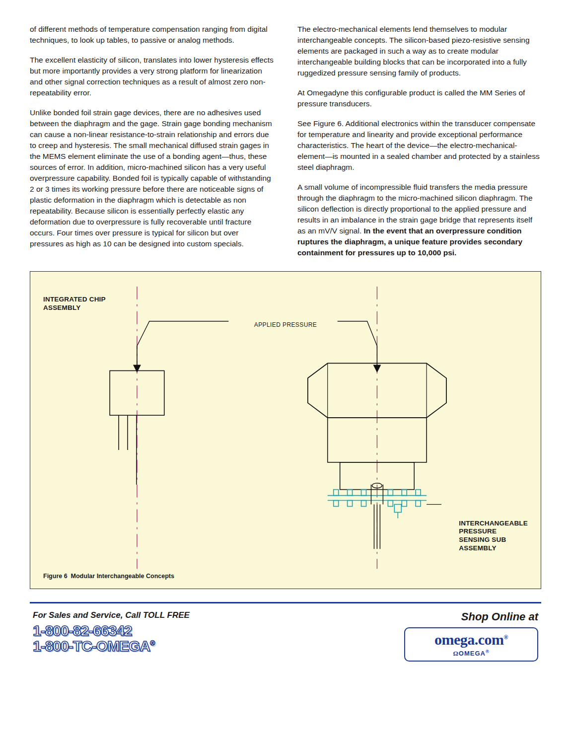of different methods of temperature compensation ranging from digital techniques, to look up tables, to passive or analog methods.
The excellent elasticity of silicon, translates into lower hysteresis effects but more importantly provides a very strong platform for linearization and other signal correction techniques as a result of almost zero non-repeatability error.
Unlike bonded foil strain gage devices, there are no adhesives used between the diaphragm and the gage. Strain gage bonding mechanism can cause a non-linear resistance-to-strain relationship and errors due to creep and hysteresis. The small mechanical diffused strain gages in the MEMS element eliminate the use of a bonding agent—thus, these sources of error. In addition, micro-machined silicon has a very useful overpressure capability. Bonded foil is typically capable of withstanding 2 or 3 times its working pressure before there are noticeable signs of plastic deformation in the diaphragm which is detectable as non repeatability. Because silicon is essentially perfectly elastic any deformation due to overpressure is fully recoverable until fracture occurs. Four times over pressure is typical for silicon but over pressures as high as 10 can be designed into custom specials.
The electro-mechanical elements lend themselves to modular interchangeable concepts. The silicon-based piezo-resistive sensing elements are packaged in such a way as to create modular interchangeable building blocks that can be incorporated into a fully ruggedized pressure sensing family of products.
At Omegadyne this configurable product is called the MM Series of pressure transducers.
See Figure 6. Additional electronics within the transducer compensate for temperature and linearity and provide exceptional performance characteristics. The heart of the device—the electro-mechanical-element—is mounted in a sealed chamber and protected by a stainless steel diaphragm.
A small volume of incompressible fluid transfers the media pressure through the diaphragm to the micro-machined silicon diaphragm. The silicon deflection is directly proportional to the applied pressure and results in an imbalance in the strain gage bridge that represents itself as an mV/V signal. In the event that an overpressure condition ruptures the diaphragm, a unique feature provides secondary containment for pressures up to 10,000 psi.
INTEGRATED CHIP
ASSEMBLY
APPLIED PRESSURE
INTERCHANGEABLE
PRESSURE
SENSING SUB
ASSEMBLY
Figure 6 Modular Interchangeable Concepts
For Sales and Service, Call TOLL FREE
1-800-82-66342
1-800-TC-OMEGA®
Shop Online at
omega.com®
ΩOMEGA®